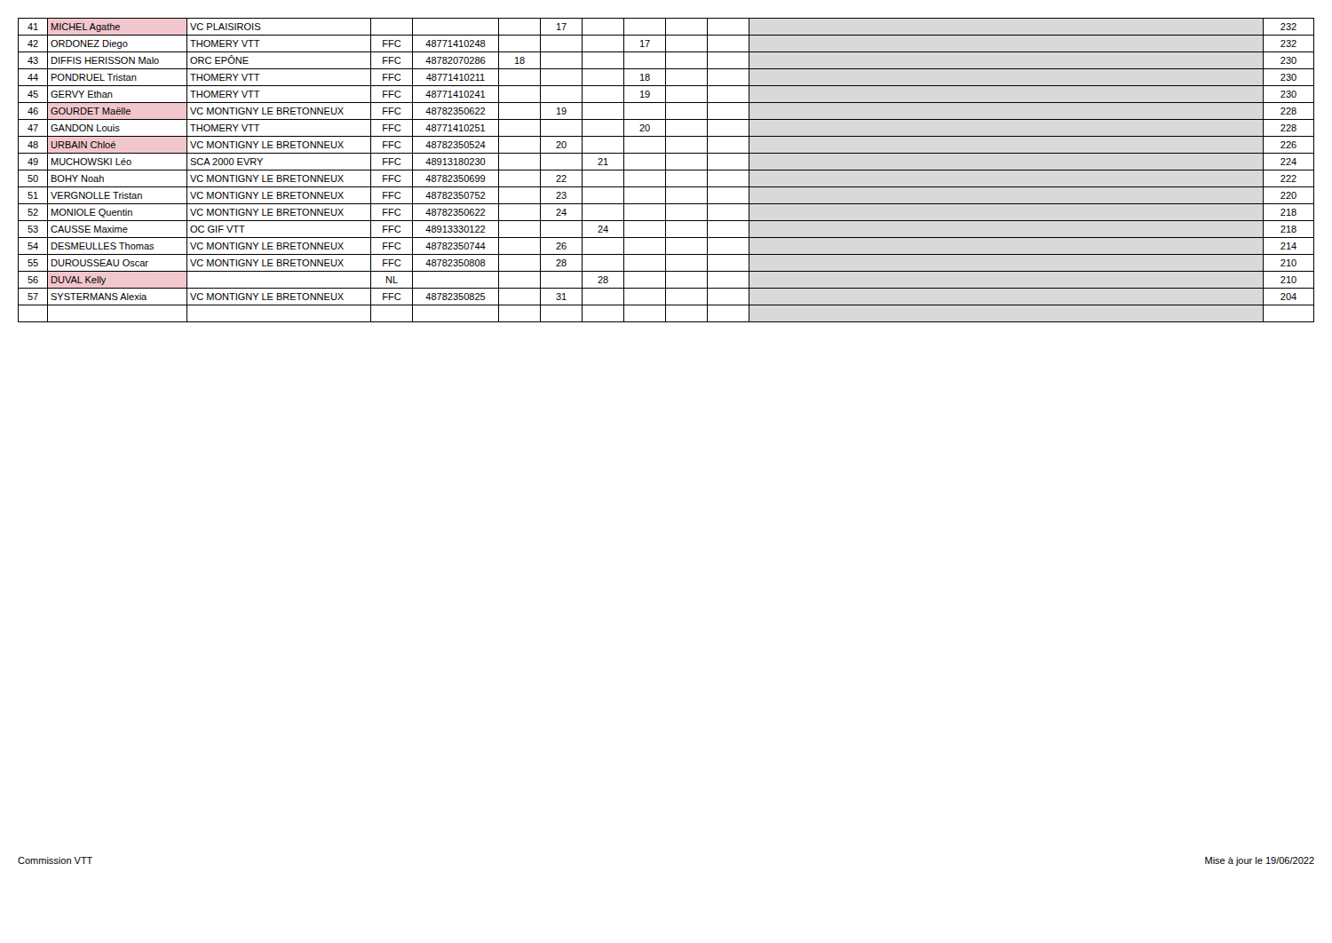| 41 | MICHEL Agathe | VC PLAISIROIS | | | | 17 | | | | | | 232 |
| 42 | ORDONEZ Diego | THOMERY VTT | FFC | 48771410248 | | | | 17 | | | | 232 |
| 43 | DIFFIS HERISSON Malo | ORC EPÔNE | FFC | 48782070286 | 18 | | | | | | | 230 |
| 44 | PONDRUEL Tristan | THOMERY VTT | FFC | 48771410211 | | | | 18 | | | | 230 |
| 45 | GERVY Ethan | THOMERY VTT | FFC | 48771410241 | | | | 19 | | | | 230 |
| 46 | GOURDET Maëlle | VC MONTIGNY LE BRETONNEUX | FFC | 48782350622 | | 19 | | | | | | 228 |
| 47 | GANDON Louis | THOMERY VTT | FFC | 48771410251 | | | | 20 | | | | 228 |
| 48 | URBAIN Chloé | VC MONTIGNY LE BRETONNEUX | FFC | 48782350524 | | 20 | | | | | | 226 |
| 49 | MUCHOWSKI Léo | SCA 2000 EVRY | FFC | 48913180230 | | | 21 | | | | | 224 |
| 50 | BOHY Noah | VC MONTIGNY LE BRETONNEUX | FFC | 48782350699 | | 22 | | | | | | 222 |
| 51 | VERGNOLLE Tristan | VC MONTIGNY LE BRETONNEUX | FFC | 48782350752 | | 23 | | | | | | 220 |
| 52 | MONIOLE Quentin | VC MONTIGNY LE BRETONNEUX | FFC | 48782350622 | | 24 | | | | | | 218 |
| 53 | CAUSSE Maxime | OC GIF VTT | FFC | 48913330122 | | | 24 | | | | | 218 |
| 54 | DESMEULLES Thomas | VC MONTIGNY LE BRETONNEUX | FFC | 48782350744 | | 26 | | | | | | 214 |
| 55 | DUROUSSEAU Oscar | VC MONTIGNY LE BRETONNEUX | FFC | 48782350808 | | 28 | | | | | | 210 |
| 56 | DUVAL Kelly | | NL | | | | 28 | | | | | 210 |
| 57 | SYSTERMANS Alexia | VC MONTIGNY LE BRETONNEUX | FFC | 48782350825 | | 31 | | | | | | 204 |
Commission VTT Mise à jour le 19/06/2022